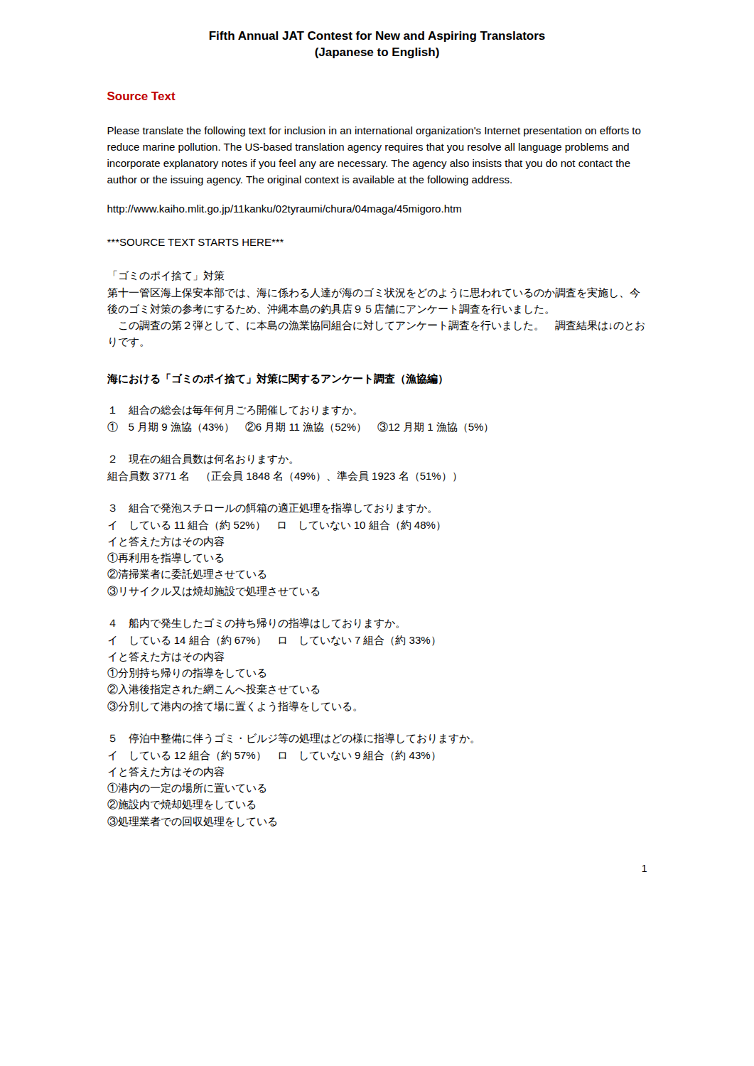Fifth Annual JAT Contest for New and Aspiring Translators
(Japanese to English)
Source Text
Please translate the following text for inclusion in an international organization's Internet presentation on efforts to reduce marine pollution. The US-based translation agency requires that you resolve all language problems and incorporate explanatory notes if you feel any are necessary. The agency also insists that you do not contact the author or the issuing agency. The original context is available at the following address.
http://www.kaiho.mlit.go.jp/11kanku/02tyraumi/chura/04maga/45migoro.htm
***SOURCE TEXT STARTS HERE***
「ゴミのポイ捨て」対策
第十一管区海上保安本部では、海に係わる人達が海のゴミ状況をどのように思われているのか調査を実施し、今後のゴミ対策の参考にするため、沖縄本島の釣具店９５店舗にアンケート調査を行いました。
　この調査の第２弾として、に本島の漁業協同組合に対してアンケート調査を行いました。　調査結果は↓のとおりです。
海における「ゴミのポイ捨て」対策に関するアンケート調査（漁協編）
１　組合の総会は毎年何月ごろ開催しておりますか。
①　5 月期 9 漁協（43%）　②6 月期 11 漁協（52%）　③12 月期 1 漁協（5%）
２　現在の組合員数は何名おりますか。
組合員数 3771 名　（正会員 1848 名（49%）、準会員 1923 名（51%））
３　組合で発泡スチロールの餌箱の適正処理を指導しておりますか。
イ　している 11 組合（約 52%）　ロ　していない 10 組合（約 48%）
イと答えた方はその内容
①再利用を指導している
②清掃業者に委託処理させている
③リサイクル又は焼却施設で処理させている
４　船内で発生したゴミの持ち帰りの指導はしておりますか。
イ　している 14 組合（約 67%）　ロ　していない 7 組合（約 33%）
イと答えた方はその内容
①分別持ち帰りの指導をしている
②入港後指定された網こんへ投棄させている
③分別して港内の捨て場に置くよう指導をしている。
５　停泊中整備に伴うゴミ・ビルジ等の処理はどの様に指導しておりますか。
イ　している 12 組合（約 57%）　ロ　していない 9 組合（約 43%）
イと答えた方はその内容
①港内の一定の場所に置いている
②施設内で焼却処理をしている
③処理業者での回収処理をしている
1